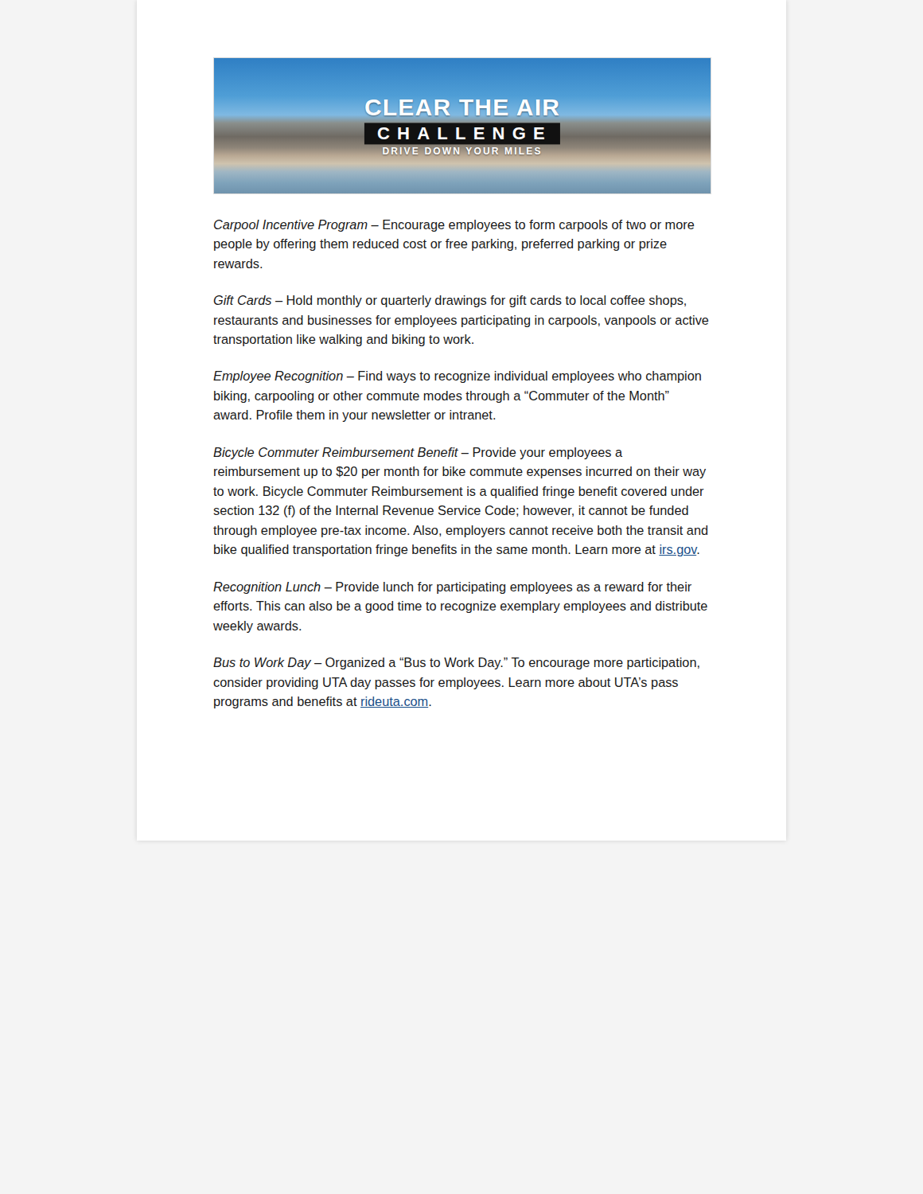CLEAR THE AIR CHALLENGE DRIVE DOWN YOUR MILES
Carpool Incentive Program – Encourage employees to form carpools of two or more people by offering them reduced cost or free parking, preferred parking or prize rewards.
Gift Cards – Hold monthly or quarterly drawings for gift cards to local coffee shops, restaurants and businesses for employees participating in carpools, vanpools or active transportation like walking and biking to work.
Employee Recognition – Find ways to recognize individual employees who champion biking, carpooling or other commute modes through a “Commuter of the Month” award. Profile them in your newsletter or intranet.
Bicycle Commuter Reimbursement Benefit – Provide your employees a reimbursement up to $20 per month for bike commute expenses incurred on their way to work. Bicycle Commuter Reimbursement is a qualified fringe benefit covered under section 132 (f) of the Internal Revenue Service Code; however, it cannot be funded through employee pre-tax income. Also, employers cannot receive both the transit and bike qualified transportation fringe benefits in the same month. Learn more at irs.gov.
Recognition Lunch – Provide lunch for participating employees as a reward for their efforts. This can also be a good time to recognize exemplary employees and distribute weekly awards.
Bus to Work Day – Organized a “Bus to Work Day.” To encourage more participation, consider providing UTA day passes for employees. Learn more about UTA’s pass programs and benefits at rideuta.com.